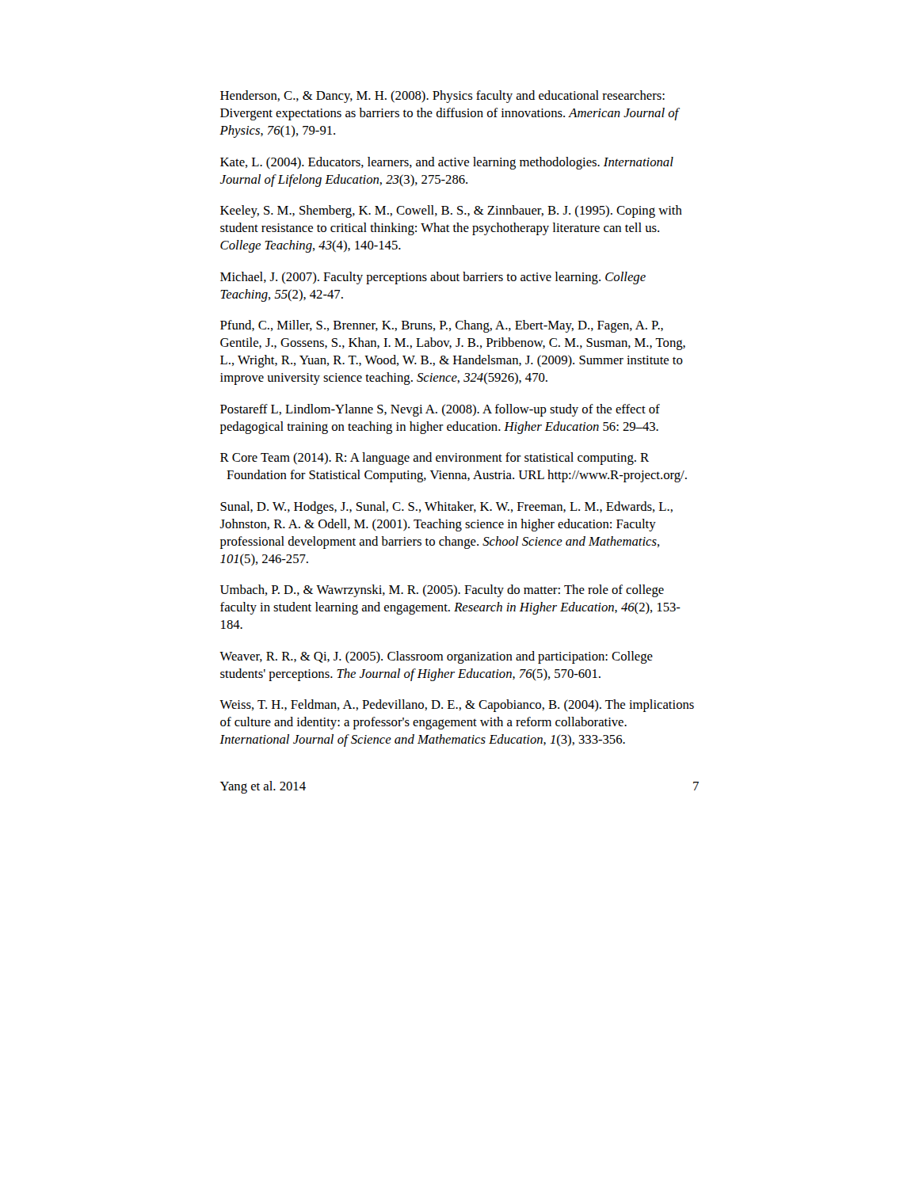Henderson, C., & Dancy, M. H. (2008). Physics faculty and educational researchers: Divergent expectations as barriers to the diffusion of innovations. American Journal of Physics, 76(1), 79-91.
Kate, L. (2004). Educators, learners, and active learning methodologies. International Journal of Lifelong Education, 23(3), 275-286.
Keeley, S. M., Shemberg, K. M., Cowell, B. S., & Zinnbauer, B. J. (1995). Coping with student resistance to critical thinking: What the psychotherapy literature can tell us. College Teaching, 43(4), 140-145.
Michael, J. (2007). Faculty perceptions about barriers to active learning. College Teaching, 55(2), 42-47.
Pfund, C., Miller, S., Brenner, K., Bruns, P., Chang, A., Ebert-May, D., Fagen, A. P., Gentile, J., Gossens, S., Khan, I. M., Labov, J. B., Pribbenow, C. M., Susman, M., Tong, L., Wright, R., Yuan, R. T., Wood, W. B., & Handelsman, J. (2009). Summer institute to improve university science teaching. Science, 324(5926), 470.
Postareff L, Lindlom-Ylanne S, Nevgi A. (2008). A follow-up study of the effect of pedagogical training on teaching in higher education. Higher Education 56: 29–43.
R Core Team (2014). R: A language and environment for statistical computing. R
Foundation for Statistical Computing, Vienna, Austria. URL http://www.R-project.org/.
Sunal, D. W., Hodges, J., Sunal, C. S., Whitaker, K. W., Freeman, L. M., Edwards, L., Johnston, R. A. & Odell, M. (2001). Teaching science in higher education: Faculty professional development and barriers to change. School Science and Mathematics, 101(5), 246-257.
Umbach, P. D., & Wawrzynski, M. R. (2005). Faculty do matter: The role of college faculty in student learning and engagement. Research in Higher Education, 46(2), 153-184.
Weaver, R. R., & Qi, J. (2005). Classroom organization and participation: College students' perceptions. The Journal of Higher Education, 76(5), 570-601.
Weiss, T. H., Feldman, A., Pedevillano, D. E., & Capobianco, B. (2004). The implications of culture and identity: a professor's engagement with a reform collaborative. International Journal of Science and Mathematics Education, 1(3), 333-356.
Yang et al. 2014 7